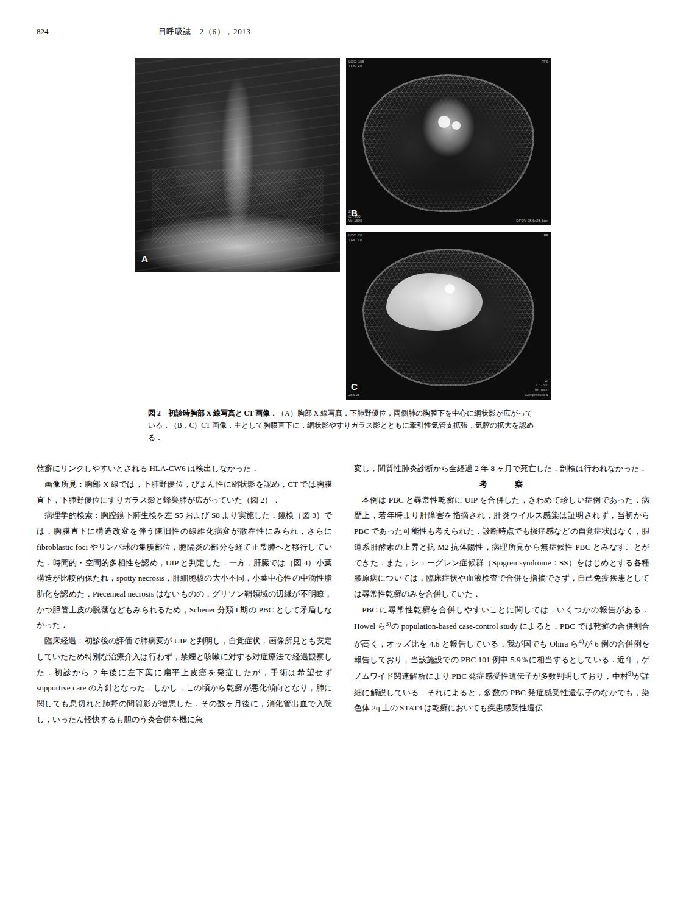824 日呼吸誌　2（6），2013
A
LOC: 105
THK: 10 FFS Z: 1
C: -700
W: 1600 DFOV 28.6x28.6cm B
LOC: 20
THK: 10 FF 286.25 Z:
C: -700
W: 1600
Compressed 5 C
図 2　初診時胸部 X 線写真と CT 画像．（A）胸部 X 線写真．下肺野優位，両側肺の胸膜下を中心に網状影が広がっている．（B，C）CT 画像．主として胸膜直下に，網状影やすりガラス影とともに牽引性気管支拡張，気腔の拡大を認める．
乾癬にリンクしやすいとされる HLA-CW6 は検出しなかった．
画像所見：胸部 X 線では，下肺野優位，びまん性に網状影を認め，CT では胸膜直下，下肺野優位にすりガラス影と蜂巣肺が広がっていた（図 2）．
病理学的検索：胸腔鏡下肺生検を左 S5 および S8 より実施した．鏡検（図 3）では，胸膜直下に構造改変を伴う陳旧性の線維化病変が散在性にみられ，さらに fibroblastic foci やリンパ球の集簇部位，胞隔炎の部分を経て正常肺へと移行していた．時間的・空間的多相性を認め，UIP と判定した．一方，肝臓では（図 4）小葉構造が比較的保たれ，spotty necrosis，肝細胞核の大小不同，小葉中心性の中滴性脂肪化を認めた．Piecemeal necrosis はないものの，グリソン鞘領域の辺縁が不明瞭，かつ胆管上皮の脱落などもみられるため，Scheuer 分類 I 期の PBC として矛盾しなかった．
臨床経過：初診後の評価で肺病変が UIP と判明し，自覚症状，画像所見とも安定していたため特別な治療介入は行わず，禁煙と咳嗽に対する対症療法で経過観察した．初診から 2 年後に左下葉に扁平上皮癌を発症したが，手術は希望せず supportive care の方針となった．しかし，この頃から乾癬が悪化傾向となり，肺に関しても息切れと肺野の間質影が増悪した．その数ヶ月後に，消化管出血で入院し，いったん軽快するも胆のう炎合併を機に急
変し，間質性肺炎診断から全経過 2 年 8 ヶ月で死亡した．剖検は行われなかった．
考　察
本例は PBC と尋常性乾癬に UIP を合併した，きわめて珍しい症例であった．病歴上，若年時より肝障害を指摘され，肝炎ウイルス感染は証明されず，当初から PBC であった可能性も考えられた．診断時点でも掻痒感などの自覚症状はなく，胆道系肝酵素の上昇と抗 M2 抗体陽性，病理所見から無症候性 PBC とみなすことができた．また，シェーグレン症候群（Sjögren syndrome：SS）をはじめとする各種膠原病については，臨床症状や血液検査で合併を指摘できず，自己免疫疾患としては尋常性乾癬のみを合併していた．
PBC に尋常性乾癬を合併しやすいことに関しては，いくつかの報告がある．Howel ら3)の population-based case-control study によると，PBC では乾癬の合併割合が高く，オッズ比を 4.6 と報告している．我が国でも Ohira ら4)が 6 例の合併例を報告しており，当該施設での PBC 101 例中 5.9％に相当するとしている．近年，ゲノムワイド関連解析により PBC 発症感受性遺伝子が多数判明しており，中村9)が詳細に解説している．それによると，多数の PBC 発症感受性遺伝子のなかでも，染色体 2q 上の STAT4 は乾癬においても疾患感受性遺伝